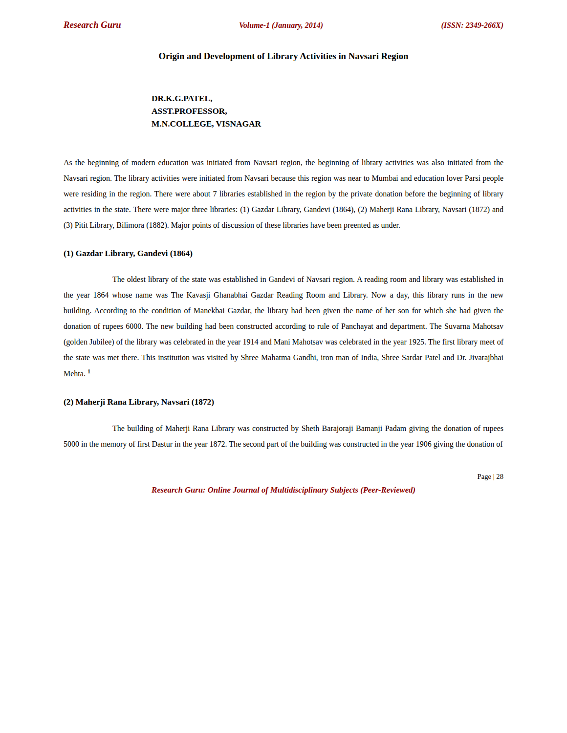Research Guru Volume-1 (January, 2014) (ISSN: 2349-266X)
Origin and Development of Library Activities in Navsari Region
DR.K.G.PATEL,
ASST.PROFESSOR,
M.N.COLLEGE, VISNAGAR
As the beginning of modern education was initiated from Navsari region, the beginning of library activities was also initiated from the Navsari region. The library activities were initiated from Navsari because this region was near to Mumbai and education lover Parsi people were residing in the region. There were about 7 libraries established in the region by the private donation before the beginning of library activities in the state. There were major three libraries: (1) Gazdar Library, Gandevi (1864), (2) Maherji Rana Library, Navsari (1872) and (3) Pitit Library, Bilimora (1882). Major points of discussion of these libraries have been preented as under.
(1) Gazdar Library, Gandevi (1864)
The oldest library of the state was established in Gandevi of Navsari region. A reading room and library was established in the year 1864 whose name was The Kavasji Ghanabhai Gazdar Reading Room and Library. Now a day, this library runs in the new building. According to the condition of Manekbai Gazdar, the library had been given the name of her son for which she had given the donation of rupees 6000. The new building had been constructed according to rule of Panchayat and department. The Suvarna Mahotsav (golden Jubilee) of the library was celebrated in the year 1914 and Mani Mahotsav was celebrated in the year 1925. The first library meet of the state was met there. This institution was visited by Shree Mahatma Gandhi, iron man of India, Shree Sardar Patel and Dr. Jivarajbhai Mehta. 1
(2) Maherji Rana Library, Navsari (1872)
The building of Maherji Rana Library was constructed by Sheth Barajoraji Bamanji Padam giving the donation of rupees 5000 in the memory of first Dastur in the year 1872. The second part of the building was constructed in the year 1906 giving the donation of
Page | 28
Research Guru: Online Journal of Multidisciplinary Subjects (Peer-Reviewed)